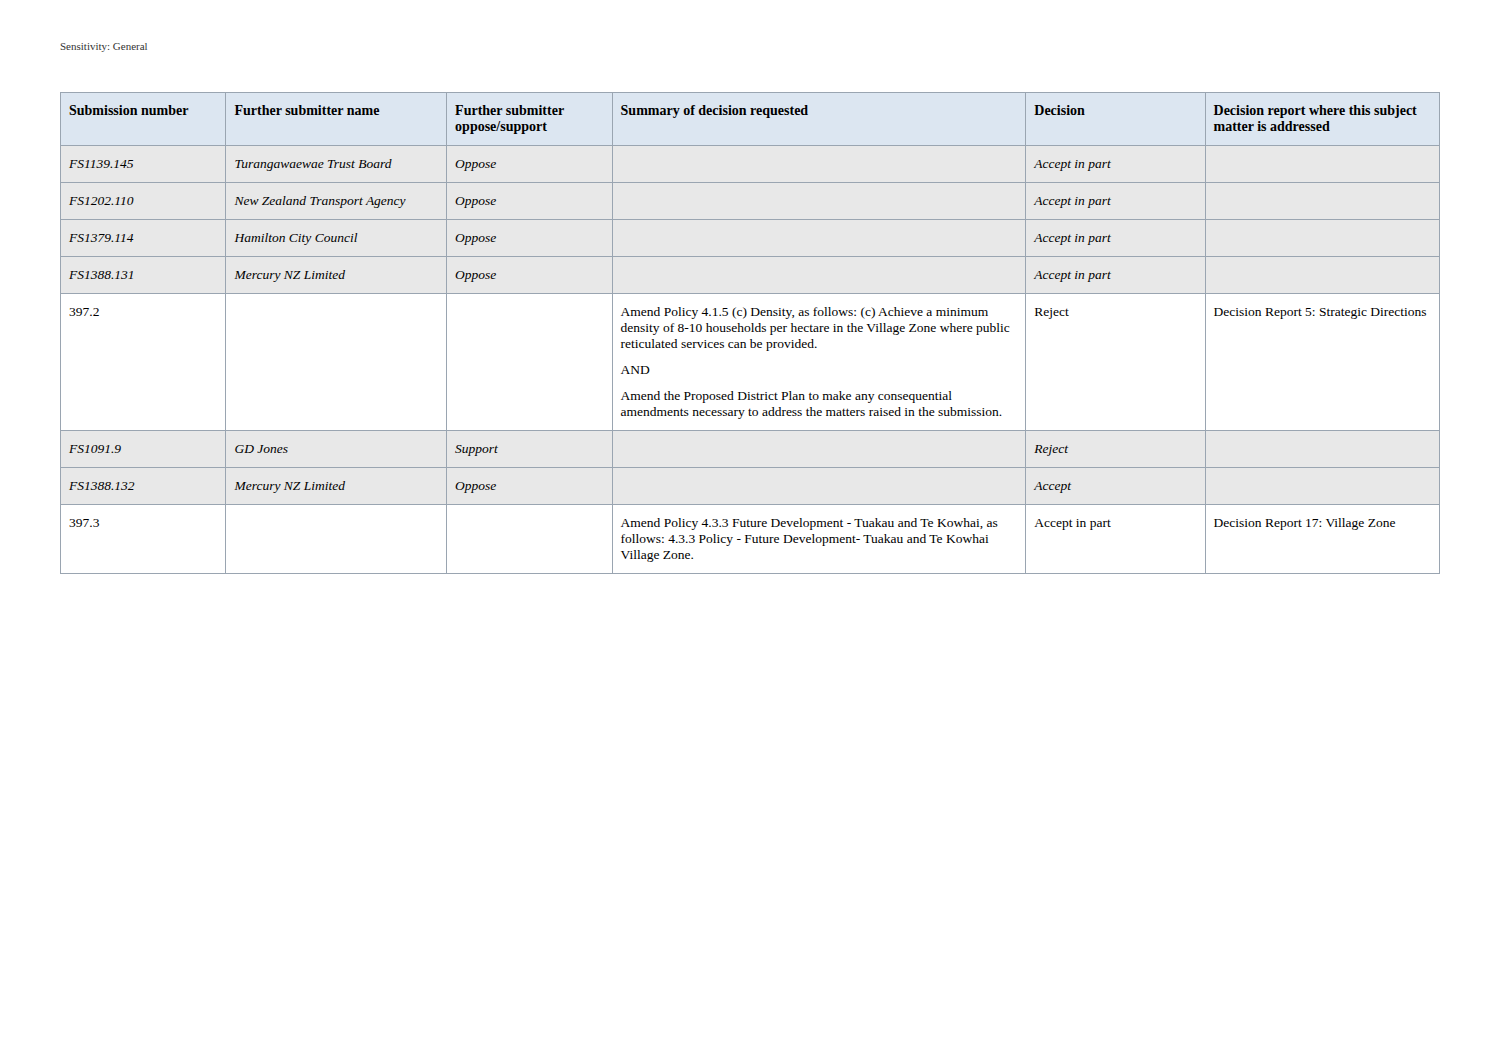Sensitivity: General
| Submission number | Further submitter name | Further submitter oppose/support | Summary of decision requested | Decision | Decision report where this subject matter is addressed |
| --- | --- | --- | --- | --- | --- |
| FS1139.145 | Turangawaewae Trust Board | Oppose | | Accept in part | |
| FS1202.110 | New Zealand Transport Agency | Oppose | | Accept in part | |
| FS1379.114 | Hamilton City Council | Oppose | | Accept in part | |
| FS1388.131 | Mercury NZ Limited | Oppose | | Accept in part | |
| 397.2 | | | Amend Policy 4.1.5 (c) Density, as follows: (c) Achieve a minimum density of 8-10 households per hectare in the Village Zone where public reticulated services can be provided. AND Amend the Proposed District Plan to make any consequential amendments necessary to address the matters raised in the submission. | Reject | Decision Report 5: Strategic Directions |
| FS1091.9 | GD Jones | Support | | Reject | |
| FS1388.132 | Mercury NZ Limited | Oppose | | Accept | |
| 397.3 | | | Amend Policy 4.3.3 Future Development - Tuakau and Te Kowhai, as follows: 4.3.3 Policy - Future Development- Tuakau and Te Kowhai Village Zone. | Accept in part | Decision Report 17: Village Zone |